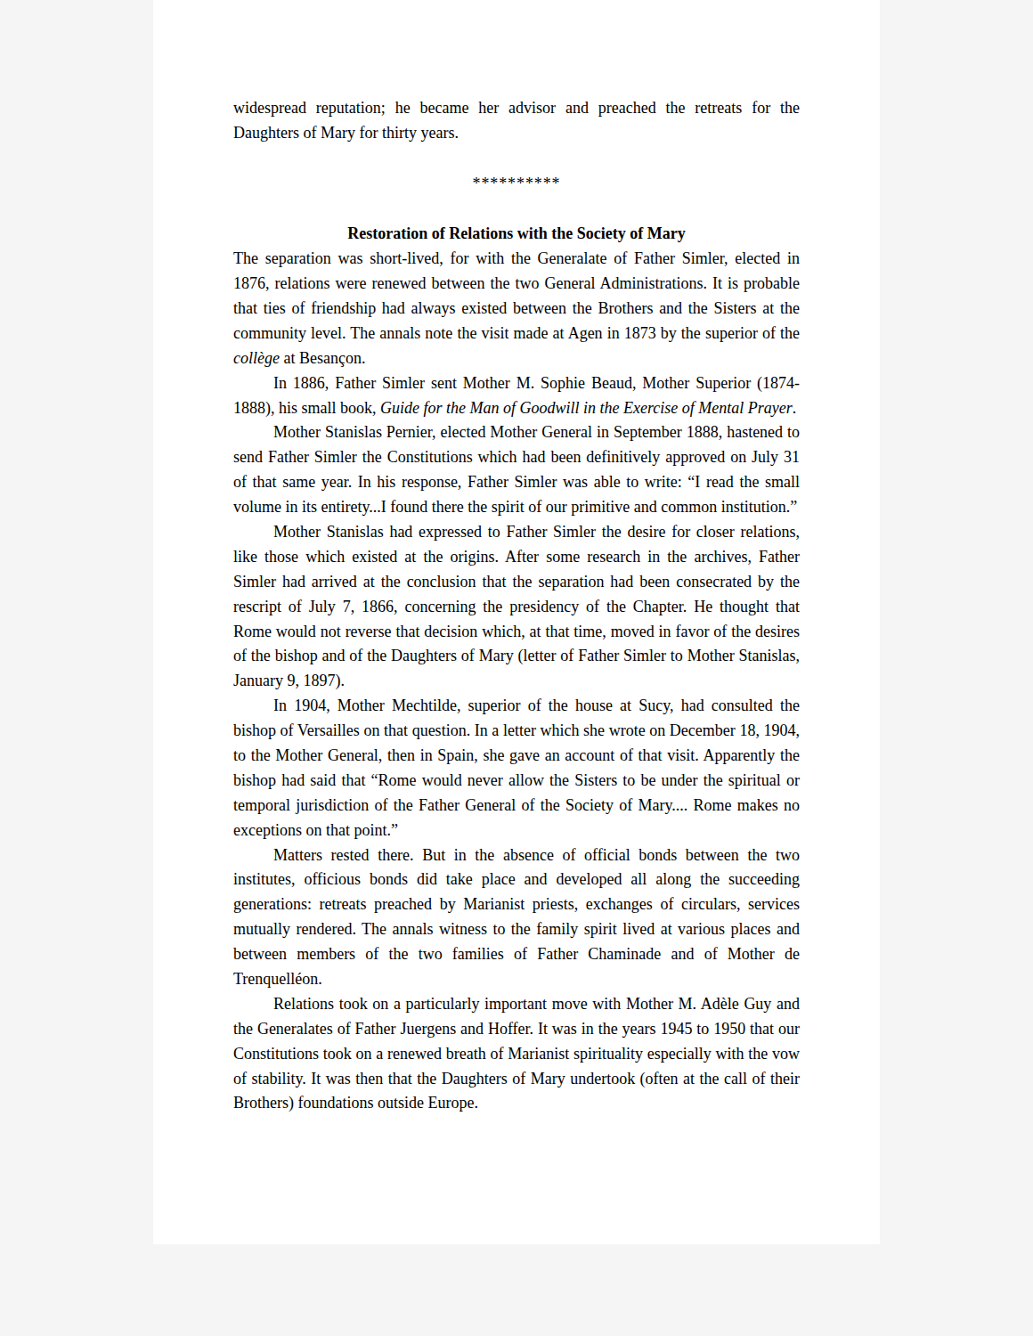widespread reputation; he became her advisor and preached the retreats for the Daughters of Mary for thirty years.
**********
Restoration of Relations with the Society of Mary
The separation was short-lived, for with the Generalate of Father Simler, elected in 1876, relations were renewed between the two General Administrations. It is probable that ties of friendship had always existed between the Brothers and the Sisters at the community level. The annals note the visit made at Agen in 1873 by the superior of the collège at Besançon.
In 1886, Father Simler sent Mother M. Sophie Beaud, Mother Superior (1874-1888), his small book, Guide for the Man of Goodwill in the Exercise of Mental Prayer.
Mother Stanislas Pernier, elected Mother General in September 1888, hastened to send Father Simler the Constitutions which had been definitively approved on July 31 of that same year. In his response, Father Simler was able to write: “I read the small volume in its entirety...I found there the spirit of our primitive and common institution.”
Mother Stanislas had expressed to Father Simler the desire for closer relations, like those which existed at the origins. After some research in the archives, Father Simler had arrived at the conclusion that the separation had been consecrated by the rescript of July 7, 1866, concerning the presidency of the Chapter. He thought that Rome would not reverse that decision which, at that time, moved in favor of the desires of the bishop and of the Daughters of Mary (letter of Father Simler to Mother Stanislas, January 9, 1897).
In 1904, Mother Mechtilde, superior of the house at Sucy, had consulted the bishop of Versailles on that question. In a letter which she wrote on December 18, 1904, to the Mother General, then in Spain, she gave an account of that visit. Apparently the bishop had said that “Rome would never allow the Sisters to be under the spiritual or temporal jurisdiction of the Father General of the Society of Mary.... Rome makes no exceptions on that point.”
Matters rested there. But in the absence of official bonds between the two institutes, officious bonds did take place and developed all along the succeeding generations: retreats preached by Marianist priests, exchanges of circulars, services mutually rendered. The annals witness to the family spirit lived at various places and between members of the two families of Father Chaminade and of Mother de Trenquelléon.
Relations took on a particularly important move with Mother M. Adèle Guy and the Generalates of Father Juergens and Hoffer. It was in the years 1945 to 1950 that our Constitutions took on a renewed breath of Marianist spirituality especially with the vow of stability. It was then that the Daughters of Mary undertook (often at the call of their Brothers) foundations outside Europe.